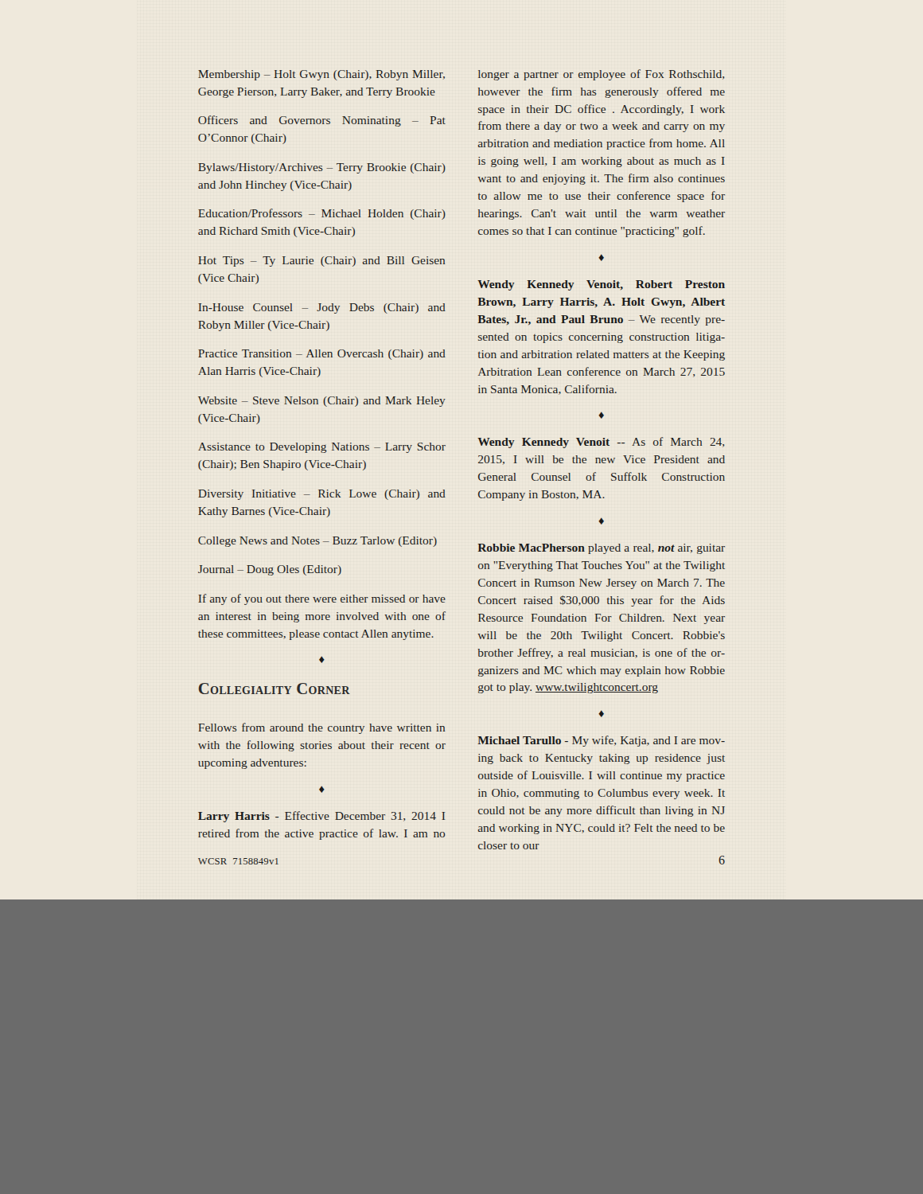Membership – Holt Gwyn (Chair), Robyn Miller, George Pierson, Larry Baker, and Terry Brookie
Officers and Governors Nominating – Pat O’Connor (Chair)
Bylaws/History/Archives – Terry Brookie (Chair) and John Hinchey (Vice-Chair)
Education/Professors – Michael Holden (Chair) and Richard Smith (Vice-Chair)
Hot Tips – Ty Laurie (Chair) and Bill Geisen (Vice Chair)
In-House Counsel – Jody Debs (Chair) and Robyn Miller (Vice-Chair)
Practice Transition – Allen Overcash (Chair) and Alan Harris (Vice-Chair)
Website – Steve Nelson (Chair) and Mark Heley (Vice-Chair)
Assistance to Developing Nations – Larry Schor (Chair); Ben Shapiro (Vice-Chair)
Diversity Initiative – Rick Lowe (Chair) and Kathy Barnes (Vice-Chair)
College News and Notes – Buzz Tarlow (Editor)
Journal – Doug Oles (Editor)
If any of you out there were either missed or have an interest in being more involved with one of these committees, please contact Allen anytime.
♦
Collegiality Corner
Fellows from around the country have written in with the following stories about their recent or upcoming adventures:
♦
Larry Harris - Effective December 31, 2014 I retired from the active practice of law. I am no longer a partner or employee of Fox Rothschild, however the firm has generously offered me space in their DC office . Accordingly, I work from there a day or two a week and carry on my arbitration and mediation practice from home. All is going well, I am working about as much as I want to and enjoying it. The firm also continues to allow me to use their conference space for hearings. Can't wait until the warm weather comes so that I can continue "practicing" golf.
♦
Wendy Kennedy Venoit, Robert Preston Brown, Larry Harris, A. Holt Gwyn, Albert Bates, Jr., and Paul Bruno – We recently presented on topics concerning construction litigation and arbitration related matters at the Keeping Arbitration Lean conference on March 27, 2015 in Santa Monica, California.
♦
Wendy Kennedy Venoit -- As of March 24, 2015, I will be the new Vice President and General Counsel of Suffolk Construction Company in Boston, MA.
♦
Robbie MacPherson played a real, not air, guitar on "Everything That Touches You" at the Twilight Concert in Rumson New Jersey on March 7. The Concert raised $30,000 this year for the Aids Resource Foundation For Children. Next year will be the 20th Twilight Concert. Robbie's brother Jeffrey, a real musician, is one of the organizers and MC which may explain how Robbie got to play. www.twilightconcert.org
♦
Michael Tarullo - My wife, Katja, and I are moving back to Kentucky taking up residence just outside of Louisville. I will continue my practice in Ohio, commuting to Columbus every week. It could not be any more difficult than living in NJ and working in NYC, could it? Felt the need to be closer to our
WCSR 7158849v1 6